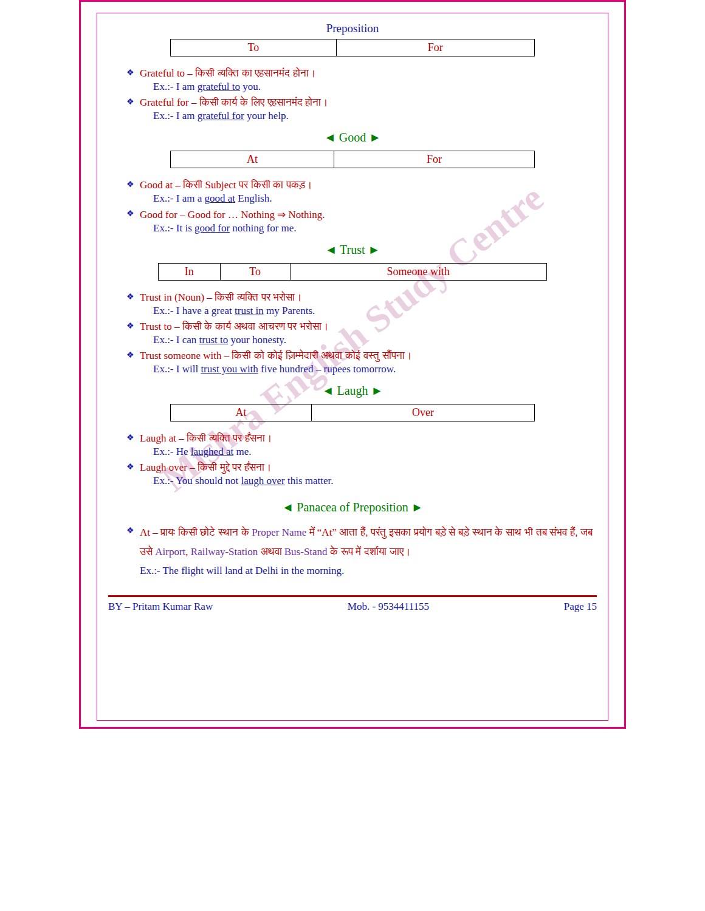Mishra English Study Centre
Preposition
| To | For |
Grateful to – किसी व्यक्ति का एहसानमंद होना।
Ex.:- I am grateful to you.
Grateful for – किसी कार्य के लिए एहसानमंद होना।
Ex.:- I am grateful for your help.
◄ Good ►
| At | For |
Good at – किसी Subject पर किसी का पकड़।
Ex.:- I am a good at English.
Good for – Good for … Nothing ⇒ Nothing.
Ex.:- It is good for nothing for me.
◄ Trust ►
| In | To | Someone with |
Trust in (Noun) – किसी व्यक्ति पर भरोसा।
Ex.:- I have a great trust in my Parents.
Trust to – किसी के कार्य अथवा आचरण पर भरोसा।
Ex.:- I can trust to your honesty.
Trust someone with – किसी को कोई ज़िम्मेदारी अथवा कोई वस्तु सौंपना।
Ex.:- I will trust you with five hundred – rupees tomorrow.
◄ Laugh ►
| At | Over |
Laugh at – किसी व्यक्ति पर हँसना।
Ex.:- He laughed at me.
Laugh over – किसी मुद्दे पर हँसना।
Ex.:- You should not laugh over this matter.
◄ Panacea of Preposition ►
At – प्रायः किसी छोटे स्थान के Proper Name में “At” आता हैं, परंतु इसका प्रयोग बड़े से बड़े स्थान के साथ भी तब संभव हैं, जब उसे Airport, Railway-Station अथवा Bus-Stand के रूप में दर्शाया जाए।
Ex.:- The flight will land at Delhi in the morning.
BY – Pritam Kumar Raw
Mob. - 9534411155
Page 15